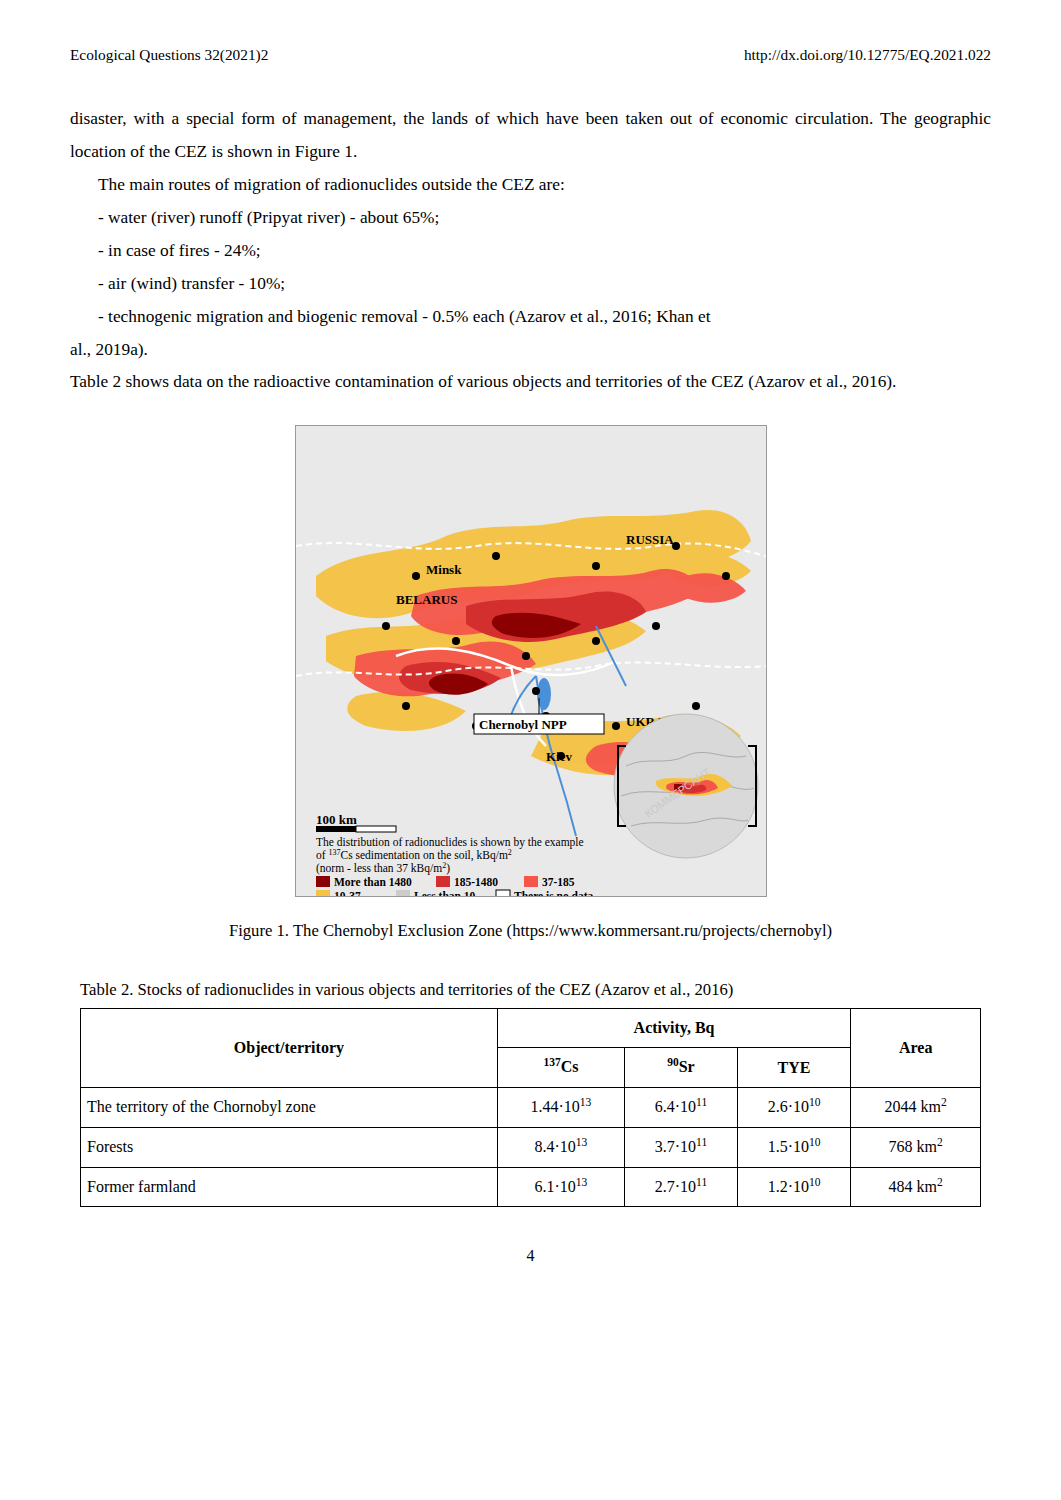Ecological Questions 32(2021)2
http://dx.doi.org/10.12775/EQ.2021.022
disaster, with a special form of management, the lands of which have been taken out of economic circulation. The geographic location of the CEZ is shown in Figure 1.
The main routes of migration of radionuclides outside the CEZ are:
- water (river) runoff (Pripyat river) - about 65%;
- in case of fires - 24%;
- air (wind) transfer - 10%;
- technogenic migration and biogenic removal - 0.5% each (Azarov et al., 2016; Khan et
al., 2019a).
Table 2 shows data on the radioactive contamination of various objects and territories of the CEZ (Azarov et al., 2016).
Minsk BELARUS RUSSIA UKRAINE Kiev Chernobyl NPP КОММЕРСАНТ 100 km The distribution of radionuclides is shown by the example of 137Cs sedimentation on the soil, kBq/m2 (norm - less than 37 kBq/m2) More than 1480 185-1480 37-185 10-37 Less than 10 There is no data
Figure 1. The Chernobyl Exclusion Zone (https://www.kommersant.ru/projects/chernobyl)
Table 2. Stocks of radionuclides in various objects and territories of the CEZ (Azarov et al., 2016)
| Object/territory | Activity, Bq | Area |
| --- | --- | --- |
| 137 Cs | 90 Sr | TYE |
| The territory of the Chornobyl zone | 1.44·10 13 | 6.4·10 11 | 2.6·10 10 | 2044 km 2 |
| Forests | 8.4·10 13 | 3.7·10 11 | 1.5·10 10 | 768 km 2 |
| Former farmland | 6.1·10 13 | 2.7·10 11 | 1.2·10 10 | 484 km 2 |
4